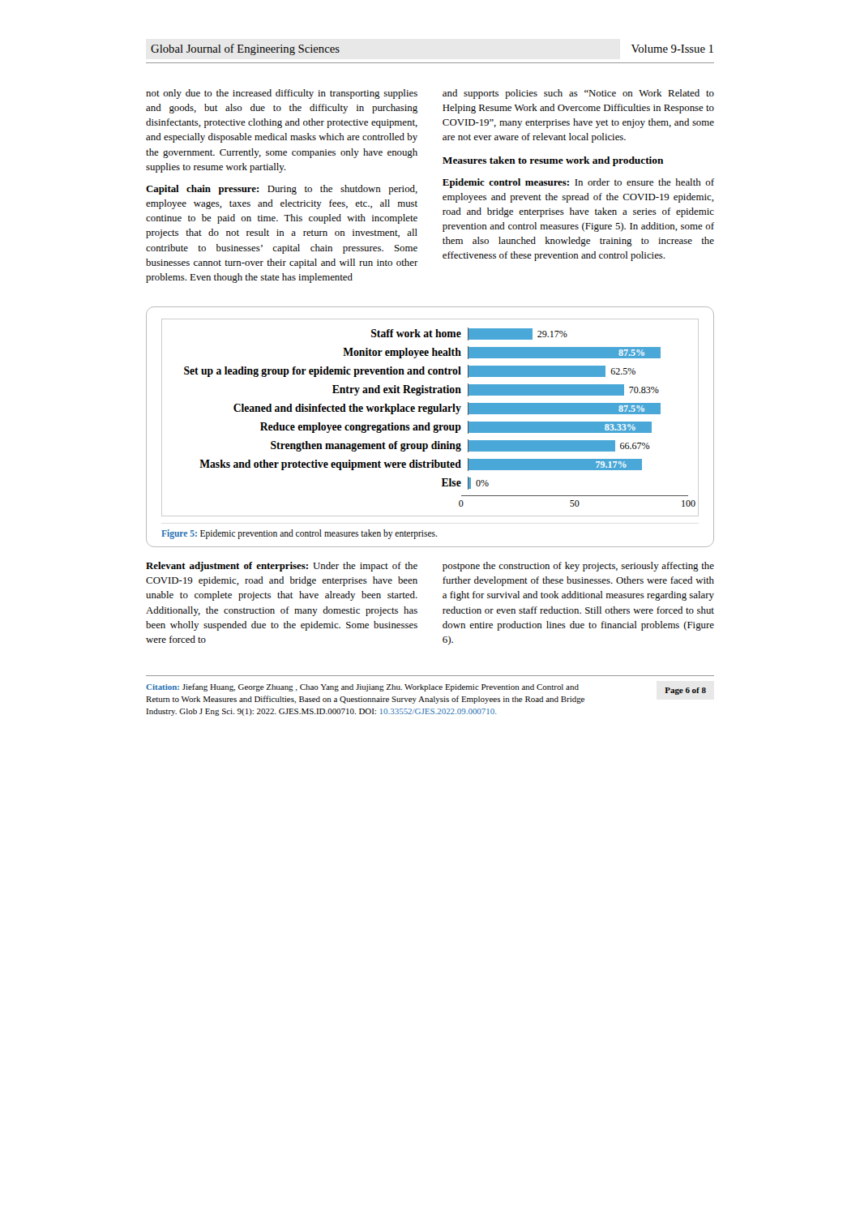Global Journal of Engineering Sciences
Volume 9-Issue 1
not only due to the increased difficulty in transporting supplies and goods, but also due to the difficulty in purchasing disinfectants, protective clothing and other protective equipment, and especially disposable medical masks which are controlled by the government. Currently, some companies only have enough supplies to resume work partially.
Capital chain pressure: During to the shutdown period, employee wages, taxes and electricity fees, etc., all must continue to be paid on time. This coupled with incomplete projects that do not result in a return on investment, all contribute to businesses’ capital chain pressures. Some businesses cannot turn-over their capital and will run into other problems. Even though the state has implemented
and supports policies such as “Notice on Work Related to Helping Resume Work and Overcome Difficulties in Response to COVID-19”, many enterprises have yet to enjoy them, and some are not ever aware of relevant local policies.
Measures taken to resume work and production
Epidemic control measures: In order to ensure the health of employees and prevent the spread of the COVID-19 epidemic, road and bridge enterprises have taken a series of epidemic prevention and control measures (Figure 5). In addition, some of them also launched knowledge training to increase the effectiveness of these prevention and control policies.
Staff work at home
29.17%
Monitor employee health
87.5%
Set up a leading group for epidemic prevention and control
62.5%
Entry and exit Registration
70.83%
Cleaned and disinfected the workplace regularly
87.5%
Reduce employee congregations and group
83.33%
Strengthen management of group dining
66.67%
Masks and other protective equipment were distributed
79.17%
Else
0%
0 50 100
Figure 5: Epidemic prevention and control measures taken by enterprises.
Relevant adjustment of enterprises: Under the impact of the COVID-19 epidemic, road and bridge enterprises have been unable to complete projects that have already been started. Additionally, the construction of many domestic projects has been wholly suspended due to the epidemic. Some businesses were forced to
postpone the construction of key projects, seriously affecting the further development of these businesses. Others were faced with a fight for survival and took additional measures regarding salary reduction or even staff reduction. Still others were forced to shut down entire production lines due to financial problems (Figure 6).
Citation: Jiefang Huang, George Zhuang , Chao Yang and Jiujiang Zhu. Workplace Epidemic Prevention and Control and Return to Work Measures and Difficulties, Based on a Questionnaire Survey Analysis of Employees in the Road and Bridge Industry. Glob J Eng Sci. 9(1): 2022. GJES.MS.ID.000710. DOI: 10.33552/GJES.2022.09.000710.
Page 6 of 8